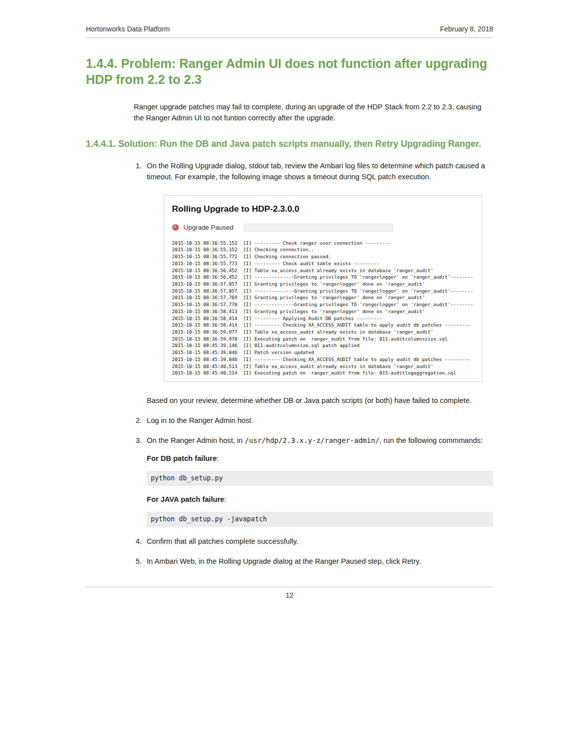Hortonworks Data Platform February 8, 2018
1.4.4. Problem: Ranger Admin UI does not function after upgrading HDP from 2.2 to 2.3
Ranger upgrade patches may fail to complete, during an upgrade of the HDP Stack from 2.2 to 2.3, causing the Ranger Admin UI to not funtion correctly after the upgrade.
1.4.4.1. Solution: Run the DB and Java patch scripts manually, then Retry Upgrading Ranger.
On the Rolling Upgrade dialog, stdout tab, review the Ambari log files to determine which patch caused a timeout. For example, the following image shows a timeout during SQL patch execution.
Rolling Upgrade to HDP-2.3.0.0
Upgrade Paused
2015-10-15 08:36:55,152  [I] --------- Check ranger user connection ---------
2015-10-15 08:36:55,152  [I] Checking connection..
2015-10-15 08:36:55,772  [I] Checking connection passed.
2015-10-15 08:36:55,773  [I] --------- Check audit table exists ---------
2015-10-15 08:36:56,452  [I] Table xa_access_audit already exists in database 'ranger_audit'
2015-10-15 08:36:56,452  [I] --------------Granting privileges TO 'rangerlogger' on 'ranger_audit'-----------
2015-10-15 08:36:57,057  [I] Granting privileges to 'rangerlogger' done on 'ranger_audit'
2015-10-15 08:36:57,057  [I] --------------Granting privileges TO 'rangerlogger' on 'ranger_audit'-----------
2015-10-15 08:36:57,769  [I] Granting privileges to 'rangerlogger' done on 'ranger_audit'
2015-10-15 08:36:57,770  [I] --------------Granting privileges TO 'rangerlogger' on 'ranger_audit'-----------
2015-10-15 08:36:58,413  [I] Granting privileges to 'rangerlogger' done on 'ranger_audit'
2015-10-15 08:36:58,414  [I] --------- Applying Audit DB patches ---------
2015-10-15 08:36:58,414  [I] --------- Checking XA_ACCESS_AUDIT table to apply audit db patches ---------
2015-10-15 08:36:59,977  [I] Table xa_access_audit already exists in database 'ranger_audit'
2015-10-15 08:36:59,978  [I] Executing patch on  ranger_audit from file: 011-auditcolumnssize.sql
2015-10-15 08:45:39,146  [I] 011-auditcolumnsize.sql patch applied
2015-10-15 08:45:39,846  [I] Patch version updated
2015-10-15 08:45:39,846  [I] --------- Checking XA_ACCESS_AUDIT table to apply audit db patches ---------
2015-10-15 08:45:40,513  [I] Table xa_access_audit already exists in database 'ranger_audit'
2015-10-15 08:45:40,514  [I] Executing patch on  ranger_audit from file: 015-auditlogaggregation.sql
Based on your review, determine whether DB or Java patch scripts (or both) have failed to complete.
Log in to the Ranger Admin host.
On the Ranger Admin host, in /usr/hdp/2.3.x.y-z/ranger-admin/, run the following commmands:
For DB patch failure:
python db_setup.py
For JAVA patch failure:
python db_setup.py -javapatch
Confirm that all patches complete successfully.
In Ambari Web, in the Rolling Upgrade dialog at the Ranger Paused step, click Retry.
12